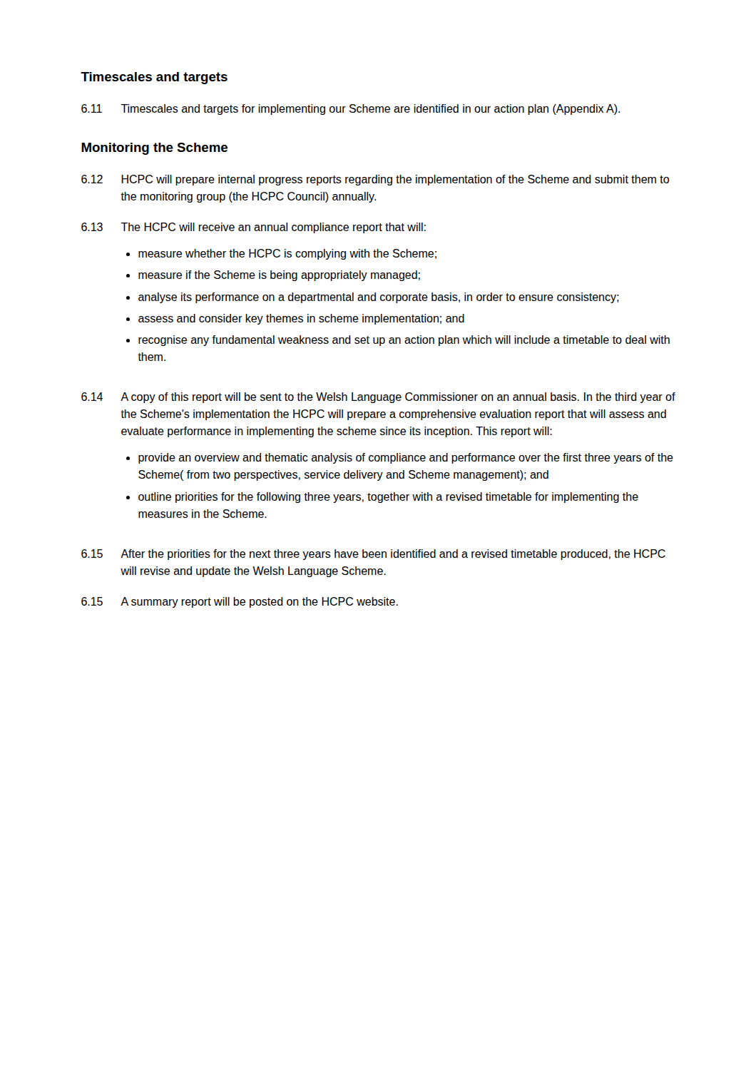Timescales and targets
6.11
Timescales and targets for implementing our Scheme are identified in our action plan (Appendix A).
Monitoring the Scheme
6.12
HCPC will prepare internal progress reports regarding the implementation of the Scheme and submit them to the monitoring group (the HCPC Council) annually.
6.13
The HCPC will receive an annual compliance report that will:
measure whether the HCPC is complying with the Scheme;
measure if the Scheme is being appropriately managed;
analyse its performance on a departmental and corporate basis, in order to ensure consistency;
assess and consider key themes in scheme implementation; and
recognise any fundamental weakness and set up an action plan which will include a timetable to deal with them.
6.14
A copy of this report will be sent to the Welsh Language Commissioner on an annual basis. In the third year of the Scheme's implementation the HCPC will prepare a comprehensive evaluation report that will assess and evaluate performance in implementing the scheme since its inception. This report will:
provide an overview and thematic analysis of compliance and performance over the first three years of the Scheme( from two perspectives, service delivery and Scheme management); and
outline priorities for the following three years, together with a revised timetable for implementing the measures in the Scheme.
6.15
After the priorities for the next three years have been identified and a revised timetable produced, the HCPC will revise and update the Welsh Language Scheme.
6.15
A summary report will be posted on the HCPC website.